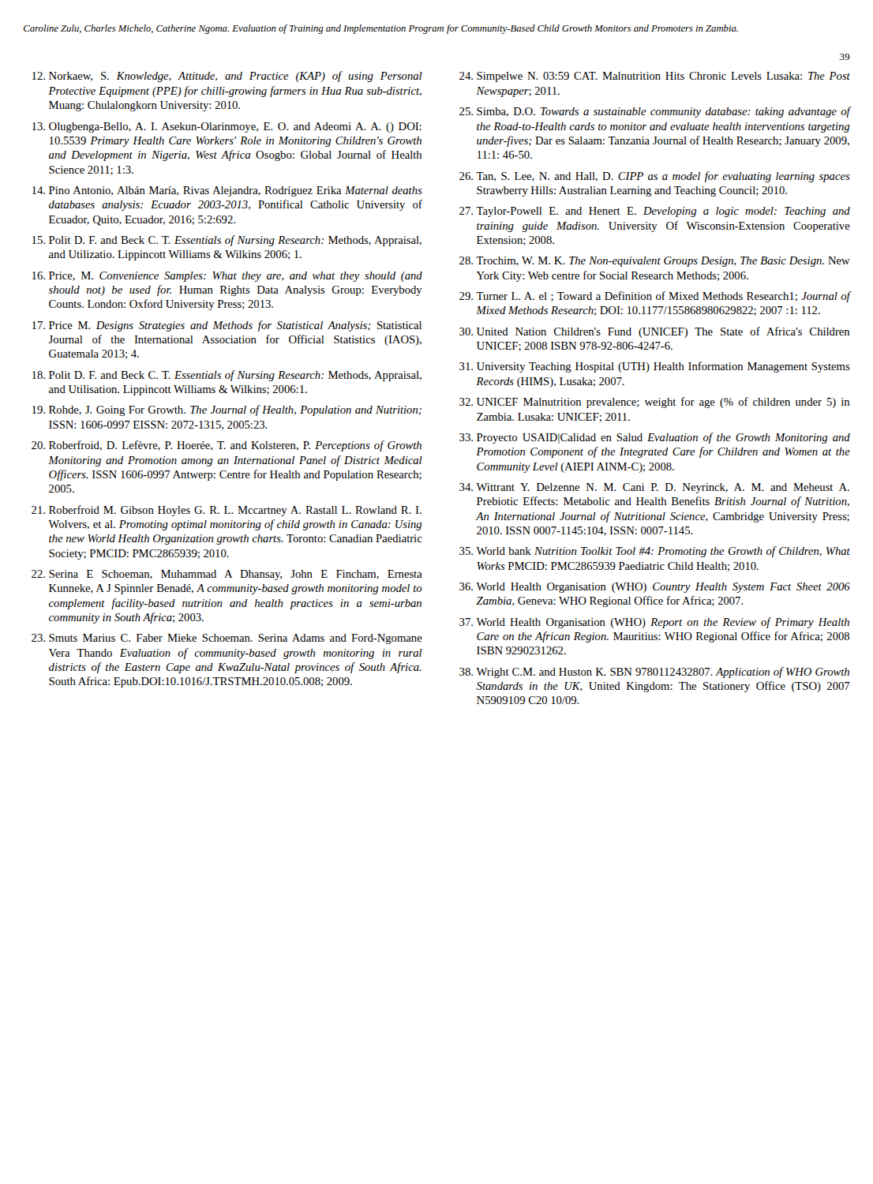Caroline Zulu, Charles Michelo, Catherine Ngoma. Evaluation of Training and Implementation Program for Community-Based Child Growth Monitors and Promoters in Zambia.
39
Norkaew, S. Knowledge, Attitude, and Practice (KAP) of using Personal Protective Equipment (PPE) for chilli-growing farmers in Hua Rua sub-district, Muang: Chulalongkorn University: 2010.
Olugbenga-Bello, A. I. Asekun-Olarinmoye, E. O. and Adeomi A. A. () DOI: 10.5539 Primary Health Care Workers' Role in Monitoring Children's Growth and Development in Nigeria, West Africa Osogbo: Global Journal of Health Science 2011; 1:3.
Pino Antonio, Albán María, Rivas Alejandra, Rodríguez Erika Maternal deaths databases analysis: Ecuador 2003-2013, Pontifical Catholic University of Ecuador, Quito, Ecuador, 2016; 5:2:692.
Polit D. F. and Beck C. T. Essentials of Nursing Research: Methods, Appraisal, and Utilizatio. Lippincott Williams & Wilkins 2006; 1.
Price, M. Convenience Samples: What they are, and what they should (and should not) be used for. Human Rights Data Analysis Group: Everybody Counts. London: Oxford University Press; 2013.
Price M. Designs Strategies and Methods for Statistical Analysis; Statistical Journal of the International Association for Official Statistics (IAOS), Guatemala 2013; 4.
Polit D. F. and Beck C. T. Essentials of Nursing Research: Methods, Appraisal, and Utilisation. Lippincott Williams & Wilkins; 2006:1.
Rohde, J. Going For Growth. The Journal of Health, Population and Nutrition; ISSN: 1606-0997 EISSN: 2072-1315, 2005:23.
Roberfroid, D. Lefèvre, P. Hoerée, T. and Kolsteren, P. Perceptions of Growth Monitoring and Promotion among an International Panel of District Medical Officers. ISSN 1606-0997 Antwerp: Centre for Health and Population Research; 2005.
Roberfroid M. Gibson Hoyles G. R. L. Mccartney A. Rastall L. Rowland R. I. Wolvers, et al. Promoting optimal monitoring of child growth in Canada: Using the new World Health Organization growth charts. Toronto: Canadian Paediatric Society; PMCID: PMC2865939; 2010.
Serina E Schoeman, Muhammad A Dhansay, John E Fincham, Ernesta Kunneke, A J Spinnler Benadé, A community-based growth monitoring model to complement facility-based nutrition and health practices in a semi-urban community in South Africa; 2003.
Smuts Marius C. Faber Mieke Schoeman. Serina Adams and Ford-Ngomane Vera Thando Evaluation of community-based growth monitoring in rural districts of the Eastern Cape and KwaZulu-Natal provinces of South Africa. South Africa: Epub.DOI:10.1016/J.TRSTMH.2010.05.008; 2009.
Simpelwe N. 03:59 CAT. Malnutrition Hits Chronic Levels Lusaka: The Post Newspaper; 2011.
Simba, D.O. Towards a sustainable community database: taking advantage of the Road-to-Health cards to monitor and evaluate health interventions targeting under-fives; Dar es Salaam: Tanzania Journal of Health Research; January 2009, 11:1: 46-50.
Tan, S. Lee, N. and Hall, D. CIPP as a model for evaluating learning spaces Strawberry Hills: Australian Learning and Teaching Council; 2010.
Taylor-Powell E. and Henert E. Developing a logic model: Teaching and training guide Madison. University Of Wisconsin-Extension Cooperative Extension; 2008.
Trochim, W. M. K. The Non-equivalent Groups Design, The Basic Design. New York City: Web centre for Social Research Methods; 2006.
Turner L. A. el ; Toward a Definition of Mixed Methods Research1; Journal of Mixed Methods Research; DOI: 10.1177/155868980629822; 2007 :1: 112.
United Nation Children's Fund (UNICEF) The State of Africa's Children UNICEF; 2008 ISBN 978-92-806-4247-6.
University Teaching Hospital (UTH) Health Information Management Systems Records (HIMS), Lusaka; 2007.
UNICEF Malnutrition prevalence; weight for age (% of children under 5) in Zambia. Lusaka: UNICEF; 2011.
Proyecto USAID|Calidad en Salud Evaluation of the Growth Monitoring and Promotion Component of the Integrated Care for Children and Women at the Community Level (AIEPI AINM-C); 2008.
Wittrant Y. Delzenne N. M. Cani P. D. Neyrinck, A. M. and Meheust A. Prebiotic Effects: Metabolic and Health Benefits British Journal of Nutrition, An International Journal of Nutritional Science, Cambridge University Press; 2010. ISSN 0007-1145:104, ISSN: 0007-1145.
World bank Nutrition Toolkit Tool #4: Promoting the Growth of Children, What Works PMCID: PMC2865939 Paediatric Child Health; 2010.
World Health Organisation (WHO) Country Health System Fact Sheet 2006 Zambia, Geneva: WHO Regional Office for Africa; 2007.
World Health Organisation (WHO) Report on the Review of Primary Health Care on the African Region. Mauritius: WHO Regional Office for Africa; 2008 ISBN 9290231262.
Wright C.M. and Huston K. SBN 9780112432807. Application of WHO Growth Standards in the UK, United Kingdom: The Stationery Office (TSO) 2007 N5909109 C20 10/09.